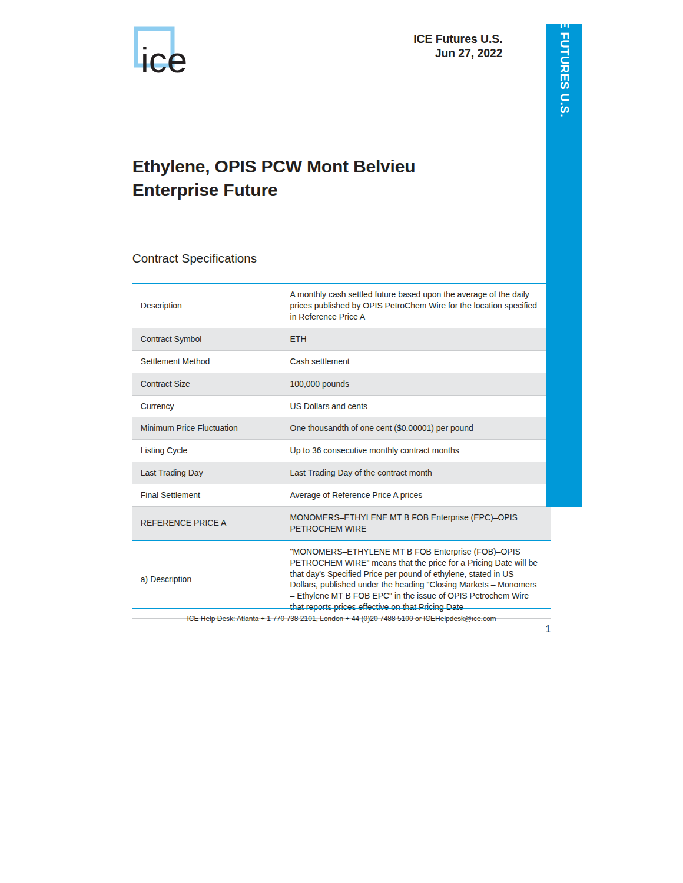ICE FUTURES U.S.
ice
ICE Futures U.S.
Jun 27, 2022
Ethylene, OPIS PCW Mont Belvieu Enterprise Future
Contract Specifications
| Description | A monthly cash settled future based upon the average of the daily prices published by OPIS PetroChem Wire for the location specified in Reference Price A |
| Contract Symbol | ETH |
| Settlement Method | Cash settlement |
| Contract Size | 100,000 pounds |
| Currency | US Dollars and cents |
| Minimum Price Fluctuation | One thousandth of one cent ($0.00001) per pound |
| Listing Cycle | Up to 36 consecutive monthly contract months |
| Last Trading Day | Last Trading Day of the contract month |
| Final Settlement | Average of Reference Price A prices |
| REFERENCE PRICE A | MONOMERS–ETHYLENE MT B FOB Enterprise (EPC)–OPIS PETROCHEM WIRE |
| a) Description | "MONOMERS–ETHYLENE MT B FOB Enterprise (FOB)–OPIS PETROCHEM WIRE" means that the price for a Pricing Date will be that day's Specified Price per pound of ethylene, stated in US Dollars, published under the heading "Closing Markets – Monomers – Ethylene MT B FOB EPC" in the issue of OPIS Petrochem Wire that reports prices effective on that Pricing Date |
ICE Help Desk: Atlanta + 1 770 738 2101, London + 44 (0)20 7488 5100 or ICEHelpdesk@ice.com
1